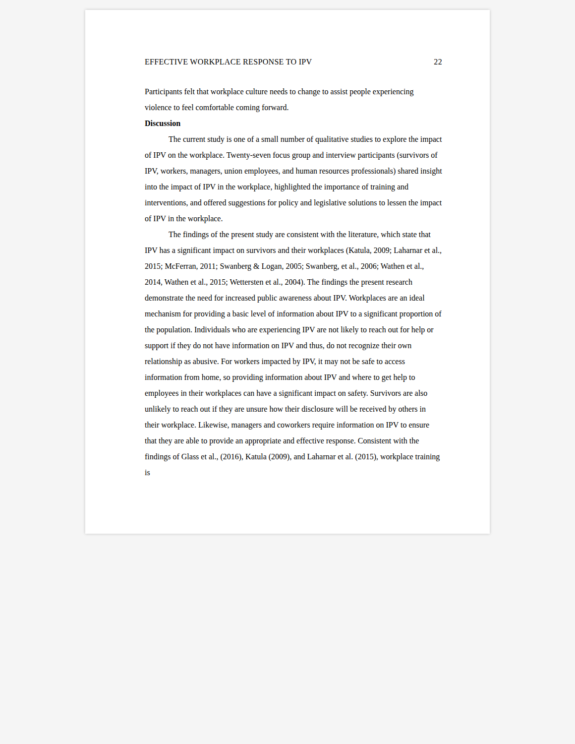Effective Workplace Response to IPV 22
Participants felt that workplace culture needs to change to assist people experiencing violence to feel comfortable coming forward.
Discussion
The current study is one of a small number of qualitative studies to explore the impact of IPV on the workplace. Twenty-seven focus group and interview participants (survivors of IPV, workers, managers, union employees, and human resources professionals) shared insight into the impact of IPV in the workplace, highlighted the importance of training and interventions, and offered suggestions for policy and legislative solutions to lessen the impact of IPV in the workplace.
The findings of the present study are consistent with the literature, which state that IPV has a significant impact on survivors and their workplaces (Katula, 2009; Laharnar et al., 2015; McFerran, 2011; Swanberg & Logan, 2005; Swanberg, et al., 2006; Wathen et al., 2014, Wathen et al., 2015; Wettersten et al., 2004). The findings the present research demonstrate the need for increased public awareness about IPV. Workplaces are an ideal mechanism for providing a basic level of information about IPV to a significant proportion of the population. Individuals who are experiencing IPV are not likely to reach out for help or support if they do not have information on IPV and thus, do not recognize their own relationship as abusive. For workers impacted by IPV, it may not be safe to access information from home, so providing information about IPV and where to get help to employees in their workplaces can have a significant impact on safety. Survivors are also unlikely to reach out if they are unsure how their disclosure will be received by others in their workplace. Likewise, managers and coworkers require information on IPV to ensure that they are able to provide an appropriate and effective response. Consistent with the findings of Glass et al., (2016), Katula (2009), and Laharnar et al. (2015), workplace training is